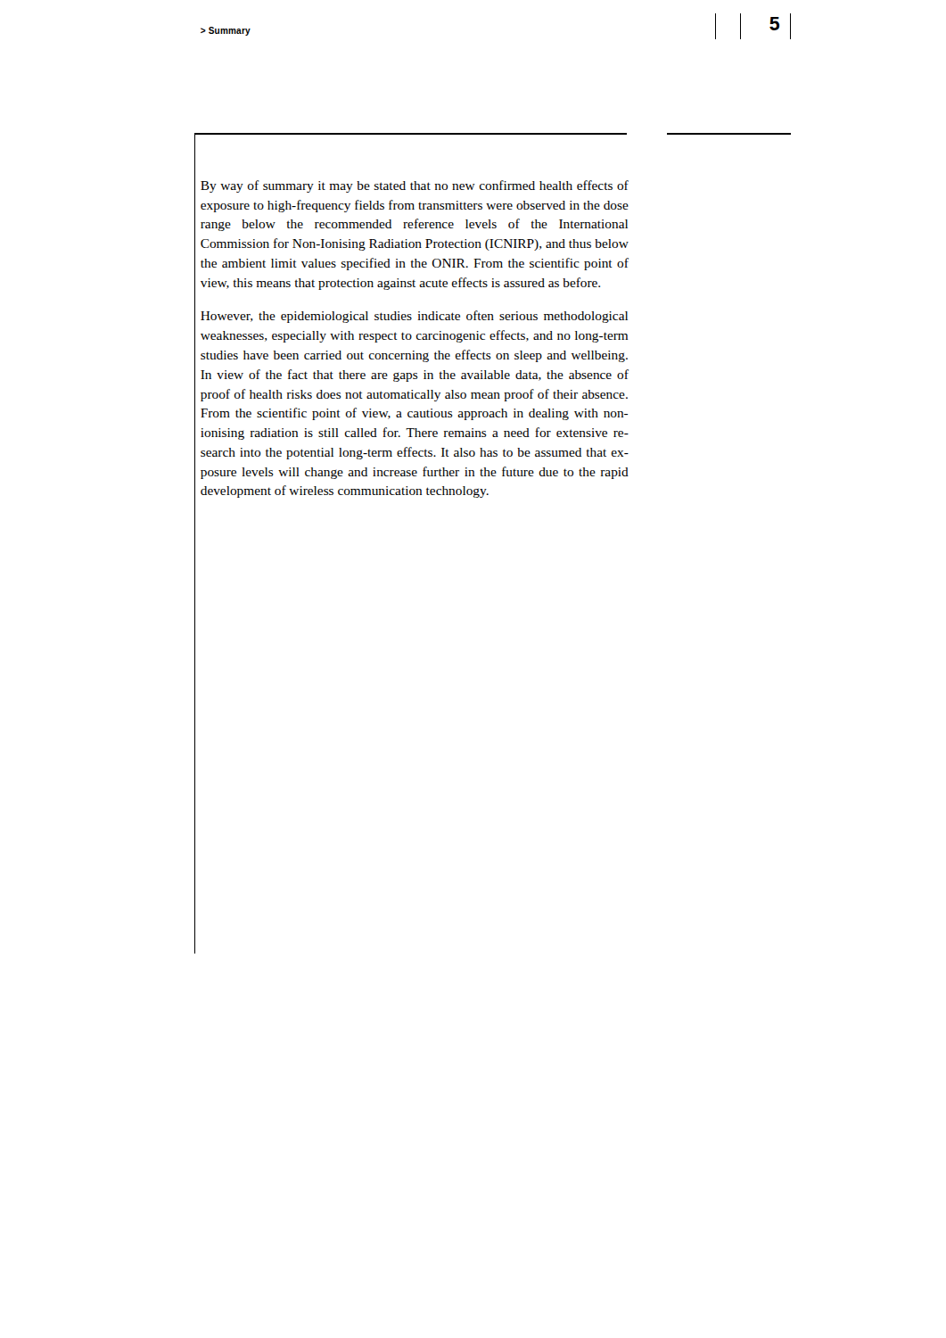> Summary
5
By way of summary it may be stated that no new confirmed health effects of exposure to high-frequency fields from transmitters were observed in the dose range below the recommended reference levels of the International Commission for Non-Ionising Radiation Protection (ICNIRP), and thus below the ambient limit values specified in the ONIR. From the scientific point of view, this means that protection against acute effects is assured as before.
However, the epidemiological studies indicate often serious methodological weaknesses, especially with respect to carcinogenic effects, and no long-term studies have been carried out concerning the effects on sleep and wellbeing. In view of the fact that there are gaps in the available data, the absence of proof of health risks does not automatically also mean proof of their absence. From the scientific point of view, a cautious approach in dealing with non-ionising radiation is still called for. There remains a need for extensive research into the potential long-term effects. It also has to be assumed that exposure levels will change and increase further in the future due to the rapid development of wireless communication technology.